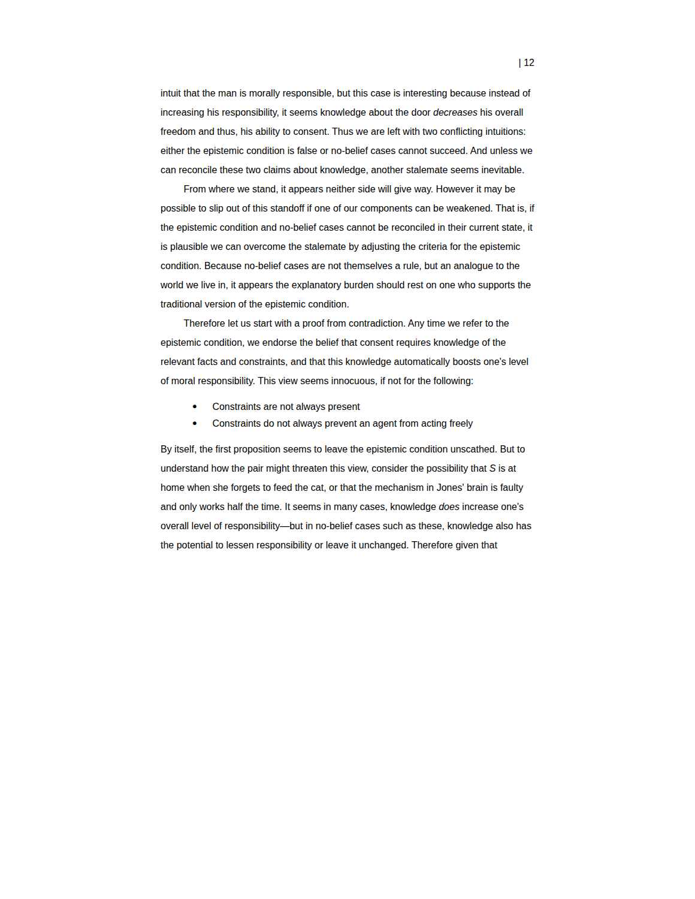| 12
intuit that the man is morally responsible, but this case is interesting because instead of increasing his responsibility, it seems knowledge about the door decreases his overall freedom and thus, his ability to consent. Thus we are left with two conflicting intuitions: either the epistemic condition is false or no-belief cases cannot succeed. And unless we can reconcile these two claims about knowledge, another stalemate seems inevitable.
From where we stand, it appears neither side will give way. However it may be possible to slip out of this standoff if one of our components can be weakened. That is, if the epistemic condition and no-belief cases cannot be reconciled in their current state, it is plausible we can overcome the stalemate by adjusting the criteria for the epistemic condition. Because no-belief cases are not themselves a rule, but an analogue to the world we live in, it appears the explanatory burden should rest on one who supports the traditional version of the epistemic condition.
Therefore let us start with a proof from contradiction. Any time we refer to the epistemic condition, we endorse the belief that consent requires knowledge of the relevant facts and constraints, and that this knowledge automatically boosts one's level of moral responsibility. This view seems innocuous, if not for the following:
Constraints are not always present
Constraints do not always prevent an agent from acting freely
By itself, the first proposition seems to leave the epistemic condition unscathed. But to understand how the pair might threaten this view, consider the possibility that S is at home when she forgets to feed the cat, or that the mechanism in Jones' brain is faulty and only works half the time. It seems in many cases, knowledge does increase one's overall level of responsibility—but in no-belief cases such as these, knowledge also has the potential to lessen responsibility or leave it unchanged. Therefore given that